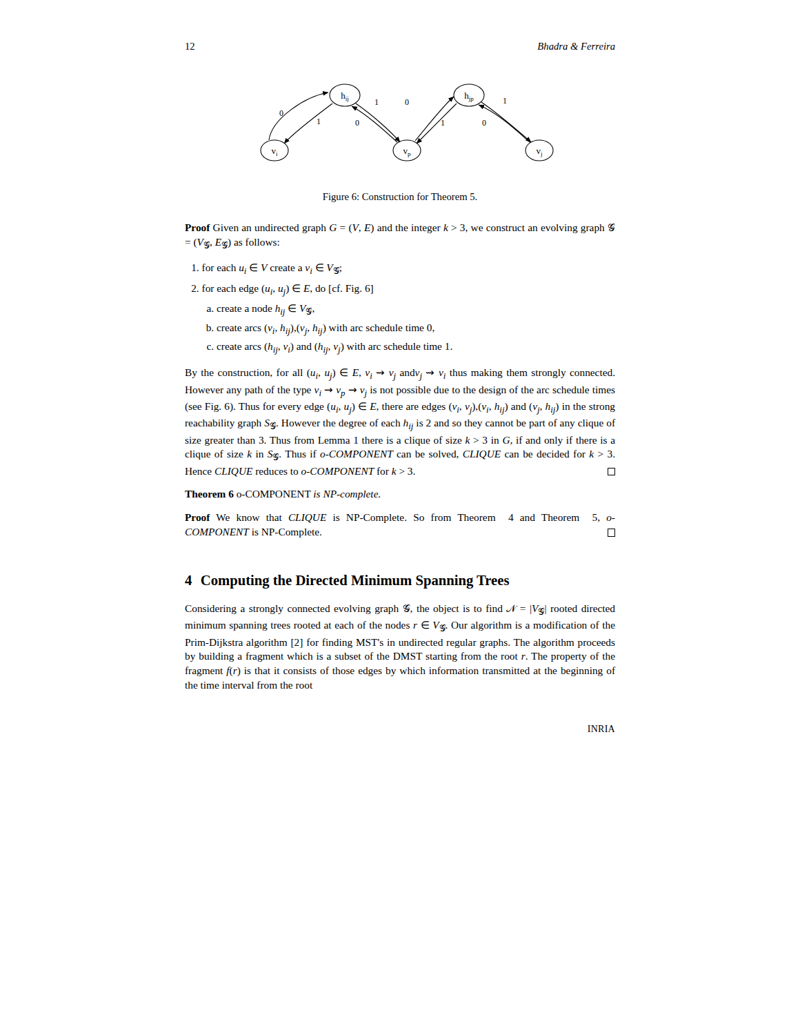12 Bhadra & Ferreira
hij hjp vi vp vj 0 1 1 0 0 1 1 0
Figure 6: Construction for Theorem 5.
Proof Given an undirected graph G = (V, E) and the integer k > 3, we construct an evolving graph 𝒢 = (V𝒢, E𝒢) as follows:
for each ui ∈ V create a vi ∈ V𝒢;
for each edge (ui, uj) ∈ E, do [cf. Fig. 6]
create a node hij ∈ V𝒢,
create arcs (vi, hij),(vj, hij) with arc schedule time 0,
create arcs (hij, vi) and (hij, vj) with arc schedule time 1.
By the construction, for all (ui, uj) ∈ E, vi ⇝ vj andvj ⇝ vi thus making them strongly connected. However any path of the type vi ⇝ vp ⇝ vj is not possible due to the design of the arc schedule times (see Fig. 6). Thus for every edge (ui, uj) ∈ E, there are edges (vi, vj),(vi, hij) and (vj, hij) in the strong reachability graph S𝒢. However the degree of each hij is 2 and so they cannot be part of any clique of size greater than 3. Thus from Lemma 1 there is a clique of size k > 3 in G, if and only if there is a clique of size k in S𝒢. Thus if o-COMPONENT can be solved, CLIQUE can be decided for k > 3. Hence CLIQUE reduces to o-COMPONENT for k > 3.
Theorem 6 o-COMPONENT is NP-complete.
Proof We know that CLIQUE is NP-Complete. So from Theorem 4 and Theorem 5, o-COMPONENT is NP-Complete.
4 Computing the Directed Minimum Spanning Trees
Considering a strongly connected evolving graph 𝒢, the object is to find 𝒩 = |V𝒢| rooted directed minimum spanning trees rooted at each of the nodes r ∈ V𝒢. Our algorithm is a modification of the Prim-Dijkstra algorithm [2] for finding MST's in undirected regular graphs. The algorithm proceeds by building a fragment which is a subset of the DMST starting from the root r. The property of the fragment f(r) is that it consists of those edges by which information transmitted at the beginning of the time interval from the root
INRIA